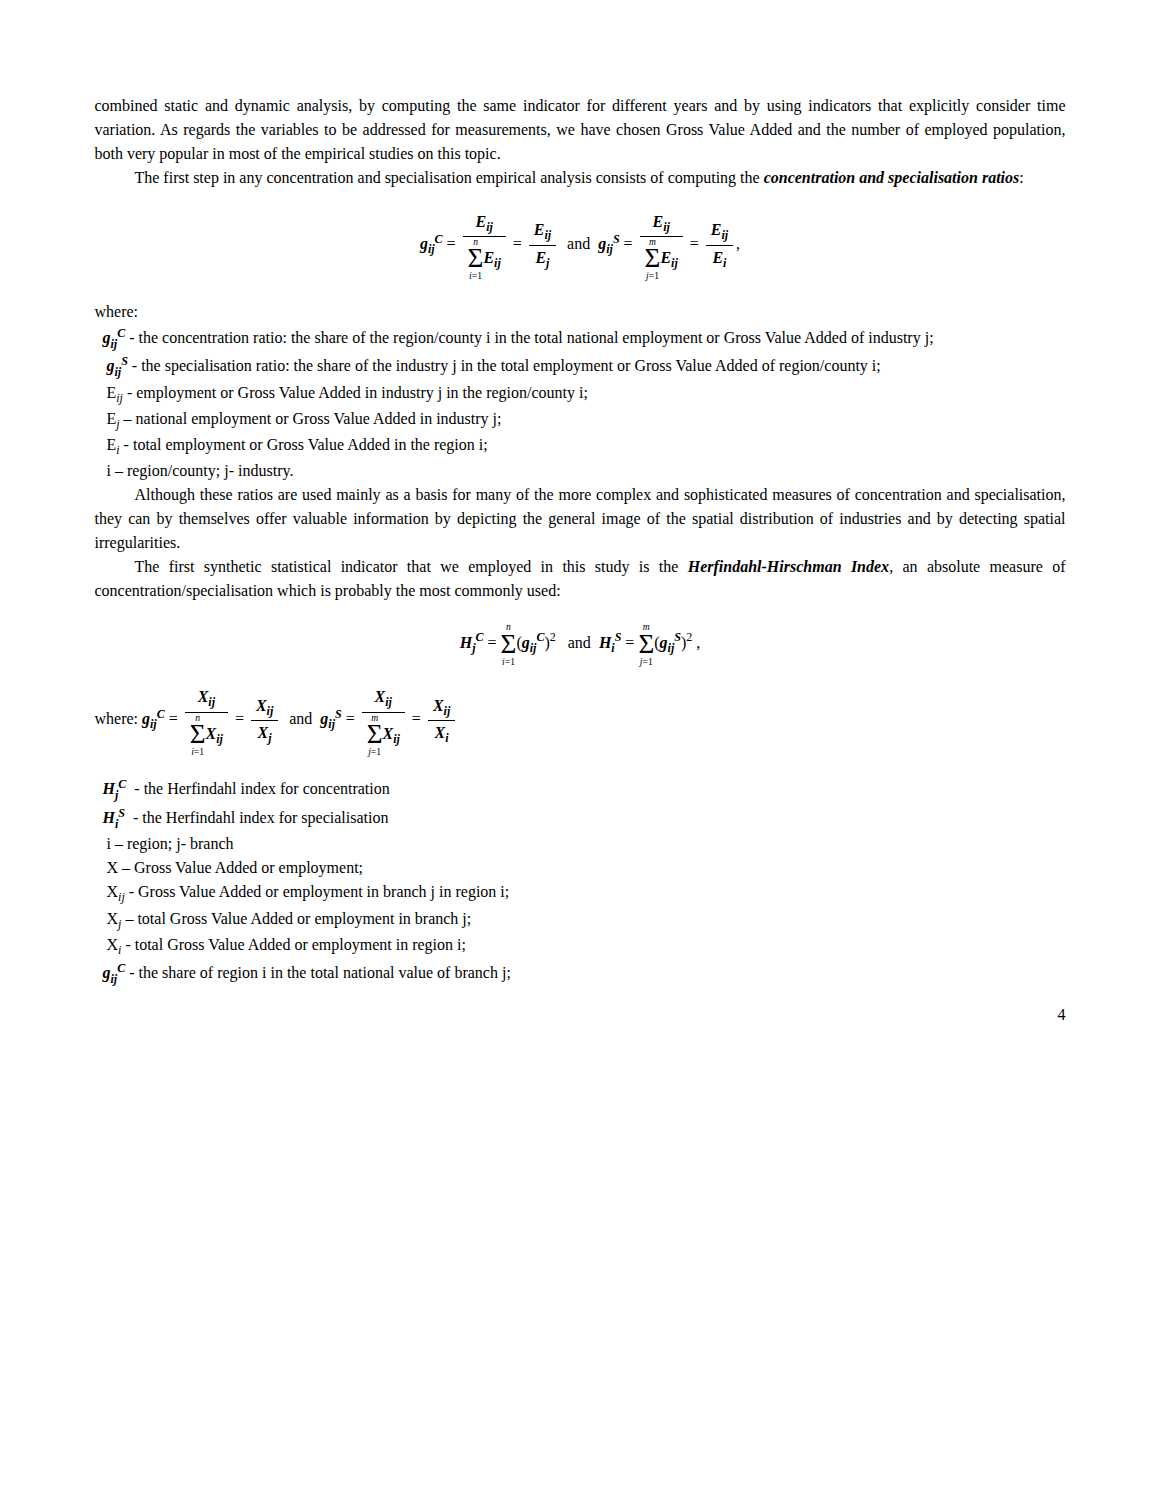combined static and dynamic analysis, by computing the same indicator for different years and by using indicators that explicitly consider time variation. As regards the variables to be addressed for measurements, we have chosen Gross Value Added and the number of employed population, both very popular in most of the empirical studies on this topic.
The first step in any concentration and specialisation empirical analysis consists of computing the concentration and specialisation ratios:
gijC = Eij n Σ i=1 Eij = Eij Ej and gijS = Eij m Σ j=1 Eij = Eij Ei ,
where:
gijC - the concentration ratio: the share of the region/county i in the total national employment or Gross Value Added of industry j;
gijS - the specialisation ratio: the share of the industry j in the total employment or Gross Value Added of region/county i;
Eij - employment or Gross Value Added in industry j in the region/county i;
Ej – national employment or Gross Value Added in industry j;
Ei - total employment or Gross Value Added in the region i;
i – region/county; j- industry.
Although these ratios are used mainly as a basis for many of the more complex and sophisticated measures of concentration and specialisation, they can by themselves offer valuable information by depicting the general image of the spatial distribution of industries and by detecting spatial irregularities.
The first synthetic statistical indicator that we employed in this study is the Herfindahl-Hirschman Index, an absolute measure of concentration/specialisation which is probably the most commonly used:
HjC = n Σ i=1 (gijC)2 and HiS = m Σ j=1 (gijS)2 ,
where: gijC = Xij n Σ i=1 Xij = Xij Xj and gijS = Xij m Σ j=1 Xij = Xij Xi
HjC - the Herfindahl index for concentration
HiS - the Herfindahl index for specialisation
i – region; j- branch
X – Gross Value Added or employment;
Xij - Gross Value Added or employment in branch j in region i;
Xj – total Gross Value Added or employment in branch j;
Xi - total Gross Value Added or employment in region i;
gijC - the share of region i in the total national value of branch j;
4